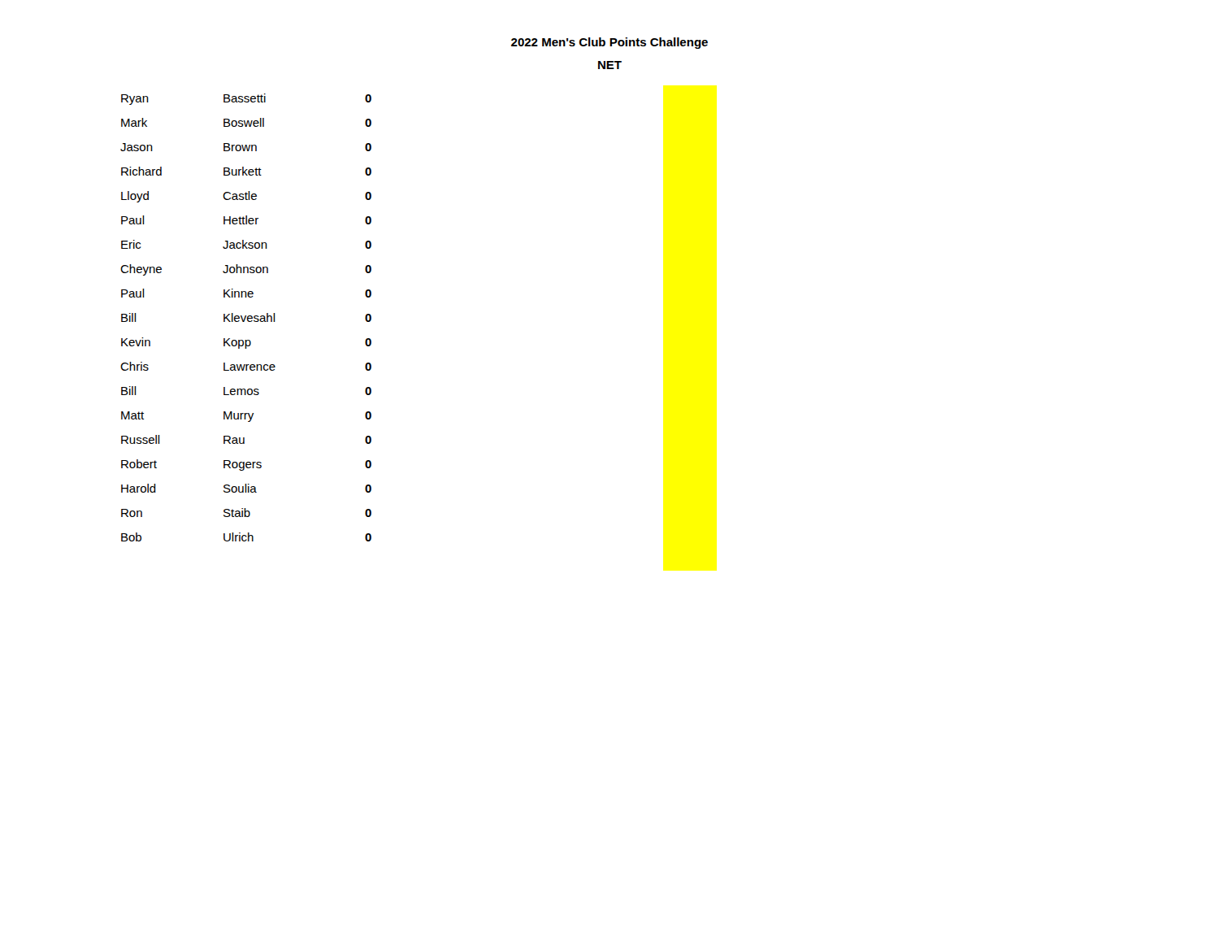2022 Men's Club Points Challenge
NET
| Ryan | Bassetti | 0 |
| Mark | Boswell | 0 |
| Jason | Brown | 0 |
| Richard | Burkett | 0 |
| Lloyd | Castle | 0 |
| Paul | Hettler | 0 |
| Eric | Jackson | 0 |
| Cheyne | Johnson | 0 |
| Paul | Kinne | 0 |
| Bill | Klevesahl | 0 |
| Kevin | Kopp | 0 |
| Chris | Lawrence | 0 |
| Bill | Lemos | 0 |
| Matt | Murry | 0 |
| Russell | Rau | 0 |
| Robert | Rogers | 0 |
| Harold | Soulia | 0 |
| Ron | Staib | 0 |
| Bob | Ulrich | 0 |